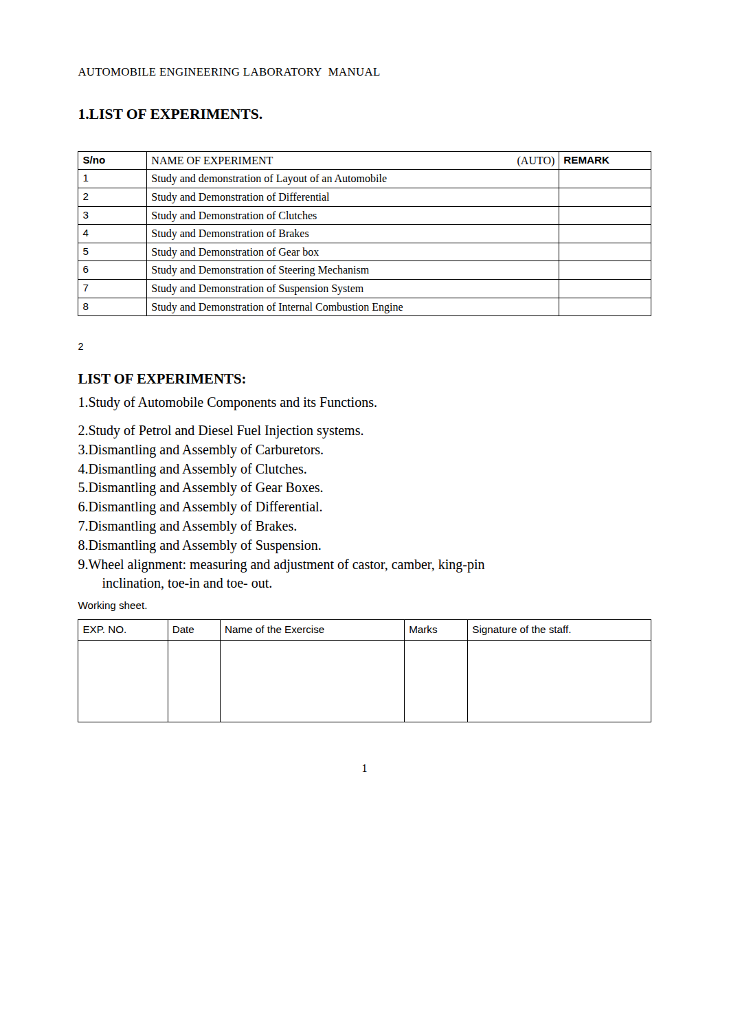AUTOMOBILE ENGINEERING LABORATORY MANUAL
1.LIST OF EXPERIMENTS.
| S/no | NAME OF EXPERIMENT (AUTO) | REMARK |
| --- | --- | --- |
| 1 | Study and demonstration of Layout of an Automobile | |
| 2 | Study and Demonstration of Differential | |
| 3 | Study and Demonstration of Clutches | |
| 4 | Study and Demonstration of Brakes | |
| 5 | Study and Demonstration of Gear box | |
| 6 | Study and Demonstration of Steering Mechanism | |
| 7 | Study and Demonstration of Suspension System | |
| 8 | Study and Demonstration of Internal Combustion Engine | |
2
LIST OF EXPERIMENTS:
1.Study of Automobile Components and its Functions.
2.Study of Petrol and Diesel Fuel Injection systems.
3.Dismantling and Assembly of Carburetors.
4.Dismantling and Assembly of Clutches.
5.Dismantling and Assembly of Gear Boxes.
6.Dismantling and Assembly of Differential.
7.Dismantling and Assembly of Brakes.
8.Dismantling and Assembly of Suspension.
9.Wheel alignment: measuring and adjustment of castor, camber, king-pin inclination, toe-in and toe- out.
Working sheet.
| EXP. NO. | Date | Name of the Exercise | Marks | Signature of the staff. |
| --- | --- | --- | --- | --- |
1